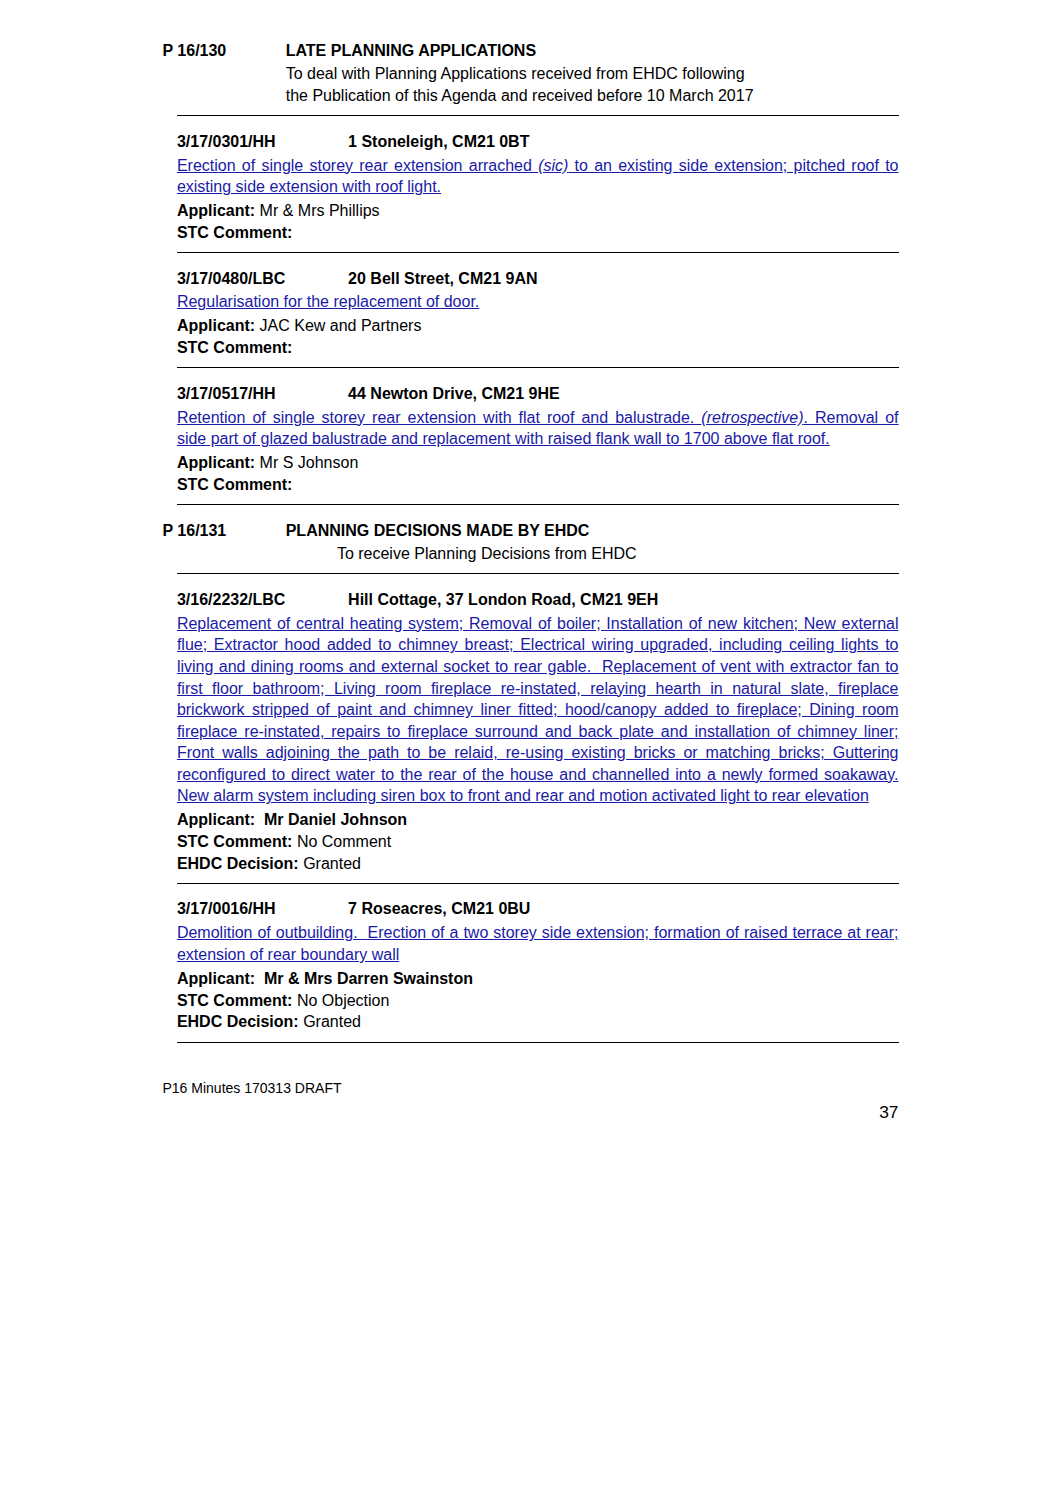P 16/130 LATE PLANNING APPLICATIONS
To deal with Planning Applications received from EHDC following
the Publication of this Agenda and received before 10 March 2017
3/17/0301/HH 1 Stoneleigh, CM21 0BT
Erection of single storey rear extension arrached (sic) to an existing side extension; pitched roof to existing side extension with roof light.
Applicant: Mr & Mrs Phillips
STC Comment:
3/17/0480/LBC 20 Bell Street, CM21 9AN
Regularisation for the replacement of door.
Applicant: JAC Kew and Partners
STC Comment:
3/17/0517/HH 44 Newton Drive, CM21 9HE
Retention of single storey rear extension with flat roof and balustrade. (retrospective). Removal of side part of glazed balustrade and replacement with raised flank wall to 1700 above flat roof.
Applicant: Mr S Johnson
STC Comment:
P 16/131 PLANNING DECISIONS MADE BY EHDC
To receive Planning Decisions from EHDC
3/16/2232/LBC Hill Cottage, 37 London Road, CM21 9EH
Replacement of central heating system; Removal of boiler; Installation of new kitchen; New external flue; Extractor hood added to chimney breast; Electrical wiring upgraded, including ceiling lights to living and dining rooms and external socket to rear gable. Replacement of vent with extractor fan to first floor bathroom; Living room fireplace re-instated, relaying hearth in natural slate, fireplace brickwork stripped of paint and chimney liner fitted; hood/canopy added to fireplace; Dining room fireplace re-instated, repairs to fireplace surround and back plate and installation of chimney liner; Front walls adjoining the path to be relaid, re-using existing bricks or matching bricks; Guttering reconfigured to direct water to the rear of the house and channelled into a newly formed soakaway. New alarm system including siren box to front and rear and motion activated light to rear elevation
Applicant: Mr Daniel Johnson
STC Comment: No Comment
EHDC Decision: Granted
3/17/0016/HH 7 Roseacres, CM21 0BU
Demolition of outbuilding. Erection of a two storey side extension; formation of raised terrace at rear; extension of rear boundary wall
Applicant: Mr & Mrs Darren Swainston
STC Comment: No Objection
EHDC Decision: Granted
P16 Minutes 170313 DRAFT
37